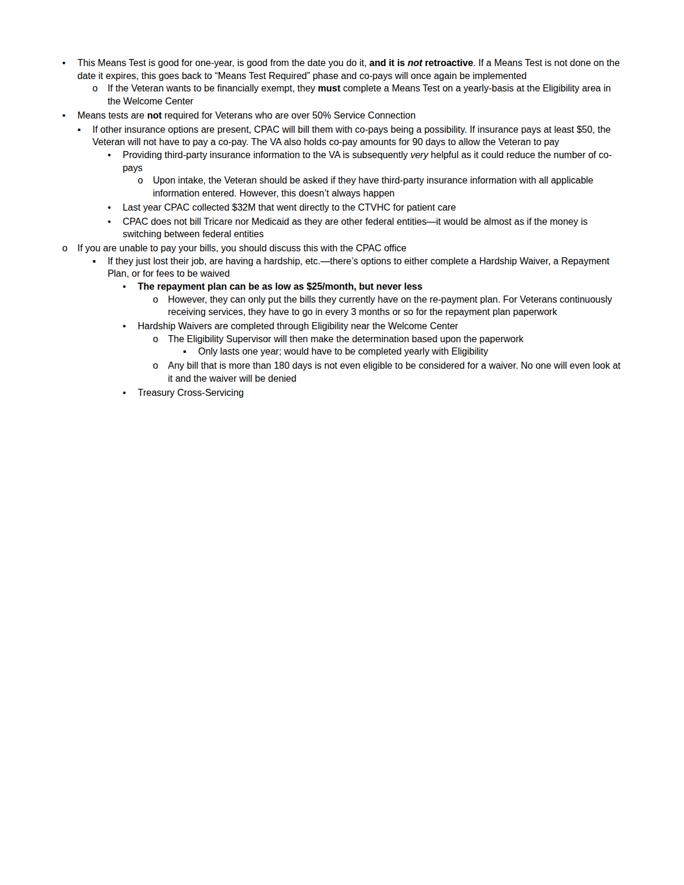•This Means Test is good for one-year, is good from the date you do it, and it is not retroactive. If a Means Test is not done on the date it expires, this goes back to “Means Test Required” phase and co-pays will once again be implemented
o If the Veteran wants to be financially exempt, they must complete a Means Test on a yearly-basis at the Eligibility area in the Welcome Center
•Means tests are not required for Veterans who are over 50% Service Connection
▪If other insurance options are present, CPAC will bill them with co-pays being a possibility. If insurance pays at least $50, the Veteran will not have to pay a co-pay. The VA also holds co-pay amounts for 90 days to allow the Veteran to pay
•Providing third-party insurance information to the VA is subsequently very helpful as it could reduce the number of co-pays
o Upon intake, the Veteran should be asked if they have third-party insurance information with all applicable information entered. However, this doesn’t always happen
•Last year CPAC collected $32M that went directly to the CTVHC for patient care
•CPAC does not bill Tricare nor Medicaid as they are other federal entities—it would be almost as if the money is switching between federal entities
o If you are unable to pay your bills, you should discuss this with the CPAC office
▪If they just lost their job, are having a hardship, etc.—there’s options to either complete a Hardship Waiver, a Repayment Plan, or for fees to be waived
•The repayment plan can be as low as $25/month, but never less
o However, they can only put the bills they currently have on the re-payment plan. For Veterans continuously receiving services, they have to go in every 3 months or so for the repayment plan paperwork
•Hardship Waivers are completed through Eligibility near the Welcome Center
o The Eligibility Supervisor will then make the determination based upon the paperwork
▪Only lasts one year; would have to be completed yearly with Eligibility
o Any bill that is more than 180 days is not even eligible to be considered for a waiver. No one will even look at it and the waiver will be denied
•Treasury Cross-Servicing